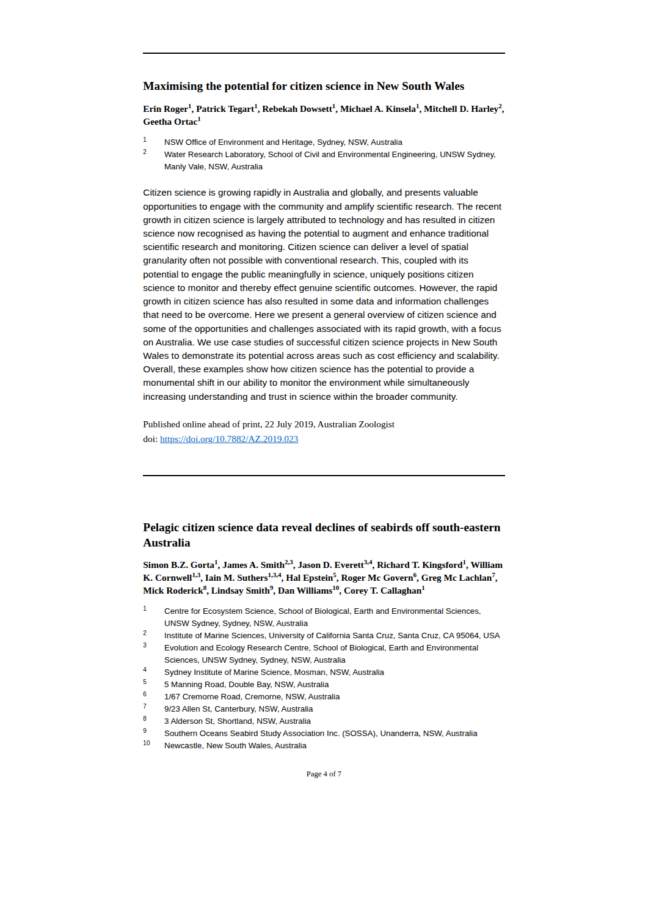Maximising the potential for citizen science in New South Wales
Erin Roger1, Patrick Tegart1, Rebekah Dowsett1, Michael A. Kinsela1, Mitchell D. Harley2, Geetha Ortac1
1 NSW Office of Environment and Heritage, Sydney, NSW, Australia
2 Water Research Laboratory, School of Civil and Environmental Engineering, UNSW Sydney, Manly Vale, NSW, Australia
Citizen science is growing rapidly in Australia and globally, and presents valuable opportunities to engage with the community and amplify scientific research. The recent growth in citizen science is largely attributed to technology and has resulted in citizen science now recognised as having the potential to augment and enhance traditional scientific research and monitoring. Citizen science can deliver a level of spatial granularity often not possible with conventional research. This, coupled with its potential to engage the public meaningfully in science, uniquely positions citizen science to monitor and thereby effect genuine scientific outcomes. However, the rapid growth in citizen science has also resulted in some data and information challenges that need to be overcome. Here we present a general overview of citizen science and some of the opportunities and challenges associated with its rapid growth, with a focus on Australia. We use case studies of successful citizen science projects in New South Wales to demonstrate its potential across areas such as cost efficiency and scalability. Overall, these examples show how citizen science has the potential to provide a monumental shift in our ability to monitor the environment while simultaneously increasing understanding and trust in science within the broader community.
Published online ahead of print, 22 July 2019, Australian Zoologist
doi: https://doi.org/10.7882/AZ.2019.023
Pelagic citizen science data reveal declines of seabirds off south-eastern Australia
Simon B.Z. Gorta1, James A. Smith2,3, Jason D. Everett3,4, Richard T. Kingsford1, William K. Cornwell1,3, Iain M. Suthers1,3,4, Hal Epstein5, Roger Mc Govern6, Greg Mc Lachlan7, Mick Roderick8, Lindsay Smith9, Dan Williams10, Corey T. Callaghan1
1 Centre for Ecosystem Science, School of Biological, Earth and Environmental Sciences, UNSW Sydney, Sydney, NSW, Australia
2 Institute of Marine Sciences, University of California Santa Cruz, Santa Cruz, CA 95064, USA
3 Evolution and Ecology Research Centre, School of Biological, Earth and Environmental Sciences, UNSW Sydney, Sydney, NSW, Australia
4 Sydney Institute of Marine Science, Mosman, NSW, Australia
55 Manning Road, Double Bay, NSW, Australia
61/67 Cremorne Road, Cremorne, NSW, Australia
79/23 Allen St, Canterbury, NSW, Australia
83 Alderson St, Shortland, NSW, Australia
9 Southern Oceans Seabird Study Association Inc. (SOSSA), Unanderra, NSW, Australia
10 Newcastle, New South Wales, Australia
Page 4 of 7